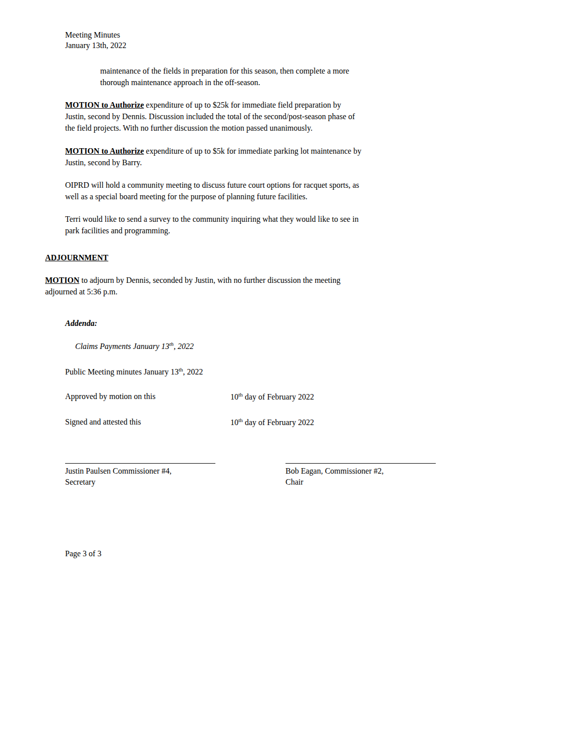Meeting Minutes
January 13th, 2022
maintenance of the fields in preparation for this season, then complete a more thorough maintenance approach in the off-season.
MOTION to Authorize expenditure of up to $25k for immediate field preparation by Justin, second by Dennis. Discussion included the total of the second/post-season phase of the field projects. With no further discussion the motion passed unanimously.
MOTION to Authorize expenditure of up to $5k for immediate parking lot maintenance by Justin, second by Barry.
OIPRD will hold a community meeting to discuss future court options for racquet sports, as well as a special board meeting for the purpose of planning future facilities.
Terri would like to send a survey to the community inquiring what they would like to see in park facilities and programming.
ADJOURNMENT
MOTION to adjourn by Dennis, seconded by Justin, with no further discussion the meeting adjourned at 5:36 p.m.
Addenda:
Claims Payments January 13th, 2022
Public Meeting minutes January 13th, 2022
Approved by motion on this 10th day of February 2022
Signed and attested this 10th day of February 2022
Justin Paulsen Commissioner #4,
Secretary
Bob Eagan, Commissioner #2,
Chair
Page 3 of 3